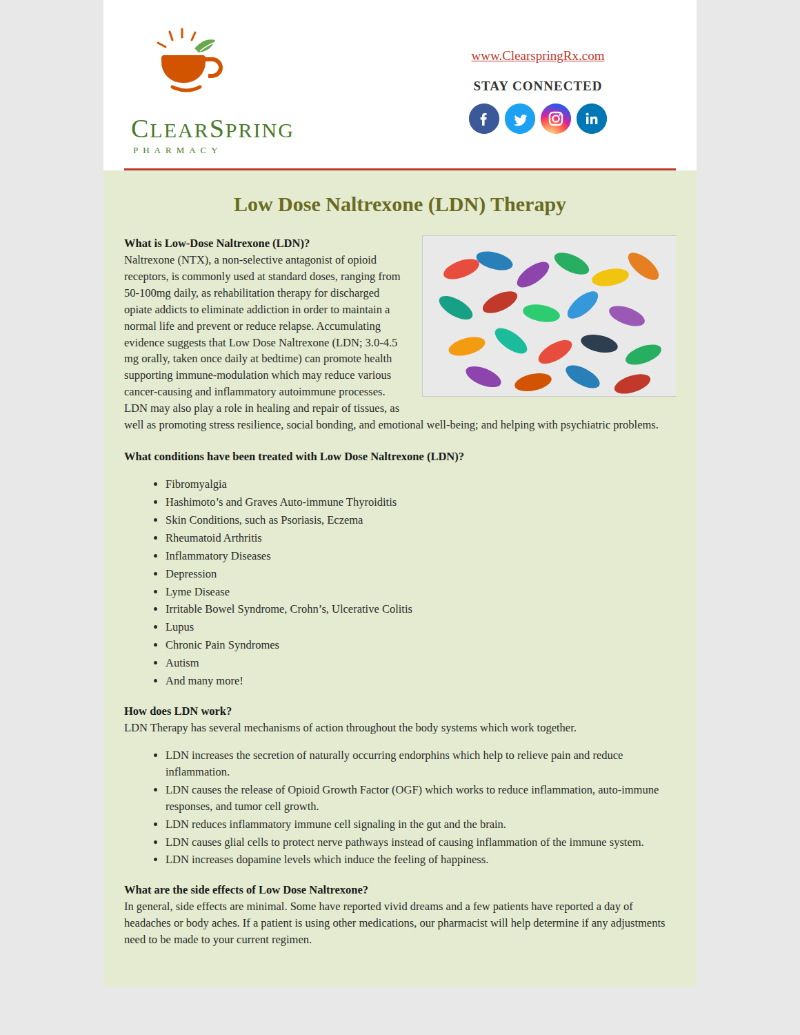CLEARSPRING
PHARMACY
www.ClearspringRx.com
STAY CONNECTED
Low Dose Naltrexone (LDN) Therapy
What is Low-Dose Naltrexone (LDN)?
Naltrexone (NTX), a non-selective antagonist of opioid receptors, is commonly used at standard doses, ranging from 50-100mg daily, as rehabilitation therapy for discharged opiate addicts to eliminate addiction in order to maintain a normal life and prevent or reduce relapse. Accumulating evidence suggests that Low Dose Naltrexone (LDN; 3.0-4.5 mg orally, taken once daily at bedtime) can promote health supporting immune-modulation which may reduce various cancer-causing and inflammatory autoimmune processes. LDN may also play a role in healing and repair of tissues, as well as promoting stress resilience, social bonding, and emotional well-being; and helping with psychiatric problems.
What conditions have been treated with Low Dose Naltrexone (LDN)?
Fibromyalgia
Hashimoto’s and Graves Auto-immune Thyroiditis
Skin Conditions, such as Psoriasis, Eczema
Rheumatoid Arthritis
Inflammatory Diseases
Depression
Lyme Disease
Irritable Bowel Syndrome, Crohn’s, Ulcerative Colitis
Lupus
Chronic Pain Syndromes
Autism
And many more!
How does LDN work?
LDN Therapy has several mechanisms of action throughout the body systems which work together.
LDN increases the secretion of naturally occurring endorphins which help to relieve pain and reduce inflammation.
LDN causes the release of Opioid Growth Factor (OGF) which works to reduce inflammation, auto-immune responses, and tumor cell growth.
LDN reduces inflammatory immune cell signaling in the gut and the brain.
LDN causes glial cells to protect nerve pathways instead of causing inflammation of the immune system.
LDN increases dopamine levels which induce the feeling of happiness.
What are the side effects of Low Dose Naltrexone?
In general, side effects are minimal. Some have reported vivid dreams and a few patients have reported a day of headaches or body aches. If a patient is using other medications, our pharmacist will help determine if any adjustments need to be made to your current regimen.